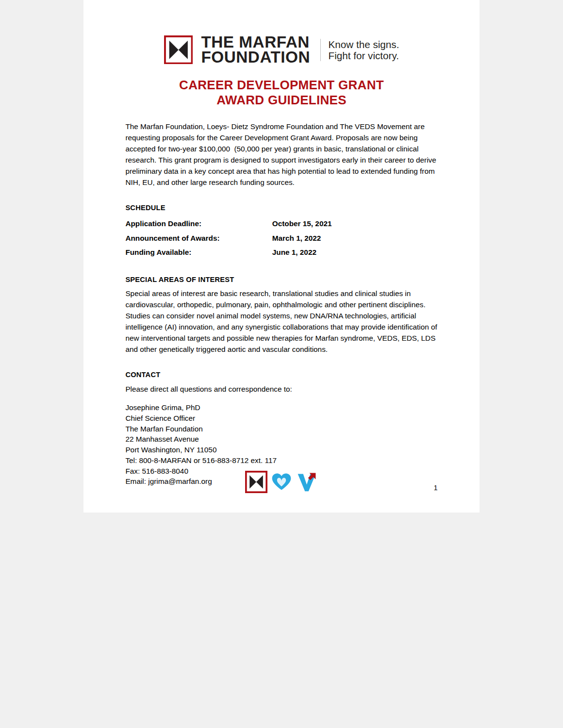Marfan Foundation mark
THE MARFAN
FOUNDATION
Know the signs.
Fight for victory.
Career Development Grant
Award Guidelines
The Marfan Foundation, Loeys- Dietz Syndrome Foundation and The VEDS Movement are requesting proposals for the Career Development Grant Award. Proposals are now being accepted for two-year $100,000 (50,000 per year) grants in basic, translational or clinical research. This grant program is designed to support investigators early in their career to derive preliminary data in a key concept area that has high potential to lead to extended funding from NIH, EU, and other large research funding sources.
SCHEDULE
| Application Deadline: | October 15, 2021 |
| Announcement of Awards: | March 1, 2022 |
| Funding Available: | June 1, 2022 |
SPECIAL AREAS OF INTEREST
Special areas of interest are basic research, translational studies and clinical studies in cardiovascular, orthopedic, pulmonary, pain, ophthalmologic and other pertinent disciplines. Studies can consider novel animal model systems, new DNA/RNA technologies, artificial intelligence (AI) innovation, and any synergistic collaborations that may provide identification of new interventional targets and possible new therapies for Marfan syndrome, VEDS, EDS, LDS and other genetically triggered aortic and vascular conditions.
CONTACT
Please direct all questions and correspondence to:
Josephine Grima, PhD
Chief Science Officer
The Marfan Foundation
22 Manhasset Avenue
Port Washington, NY 11050
Tel: 800-8-MARFAN or 516-883-8712 ext. 117
Fax: 516-883-8040
Email: jgrima@marfan.org
Marfan Foundation mark Loeys-Dietz Syndrome Foundation mark The VEDS Movement mark
1